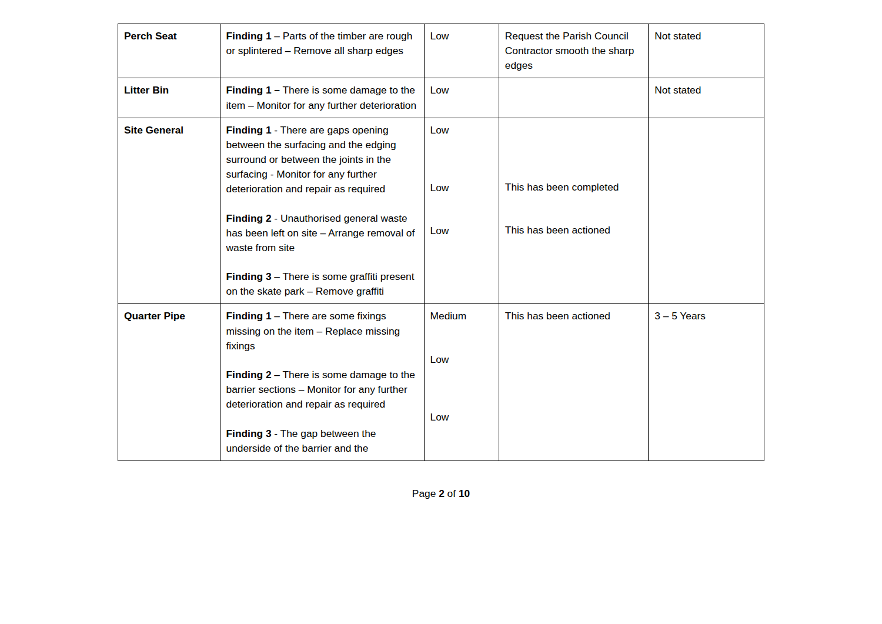| Perch Seat | Finding 1 – Parts of the timber are rough or splintered – Remove all sharp edges | Low | Request the Parish Council Contractor smooth the sharp edges | Not stated |
| Litter Bin | Finding 1 – There is some damage to the item – Monitor for any further deterioration | Low | | Not stated |
| Site General | Finding 1 - There are gaps opening between the surfacing and the edging surround or between the joints in the surfacing - Monitor for any further deterioration and repair as required Finding 2 - Unauthorised general waste has been left on site – Arrange removal of waste from site Finding 3 – There is some graffiti present on the skate park – Remove graffiti | Low Low Low | This has been completed This has been actioned | |
| Quarter Pipe | Finding 1 – There are some fixings missing on the item – Replace missing fixings Finding 2 – There is some damage to the barrier sections – Monitor for any further deterioration and repair as required Finding 3 - The gap between the underside of the barrier and the | Medium Low Low | This has been actioned | 3 – 5 Years |
Page 2 of 10